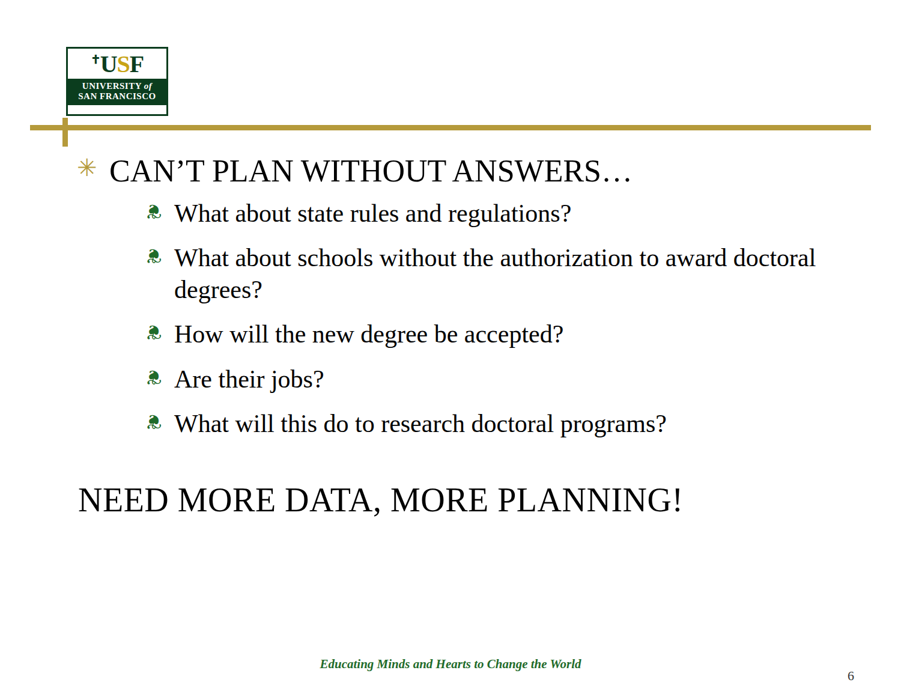✝USF
UNIVERSITY of
SAN FRANCISCO
CAN’T PLAN WITHOUT ANSWERS…
What about state rules and regulations?
What about schools without the authorization to award doctoral degrees?
How will the new degree be accepted?
Are their jobs?
What will this do to research doctoral programs?
NEED MORE DATA, MORE PLANNING!
Educating Minds and Hearts to Change the World
6